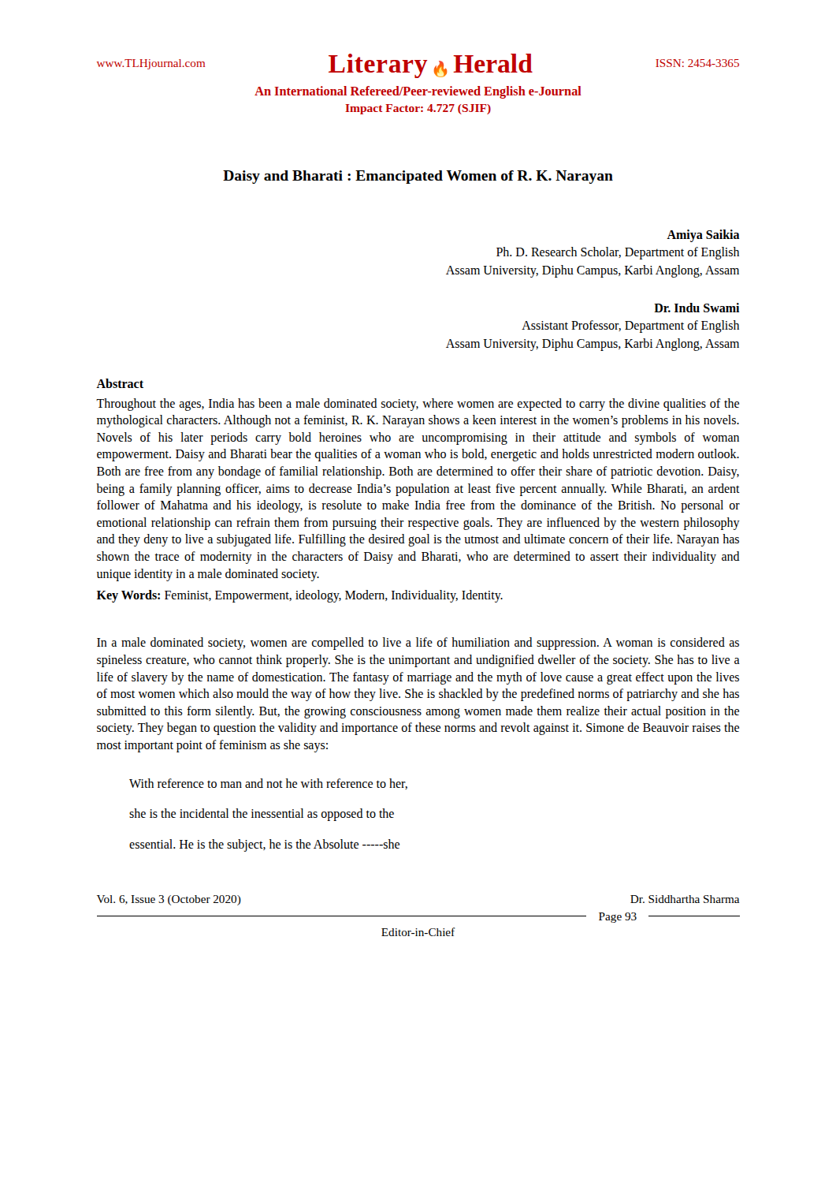www.TLHjournal.com
Literary 🔥 Herald
ISSN: 2454-3365
An International Refereed/Peer-reviewed English e-Journal Impact Factor: 4.727 (SJIF)
Daisy and Bharati : Emancipated Women of R. K. Narayan
Amiya Saikia
Ph. D. Research Scholar, Department of English
Assam University, Diphu Campus, Karbi Anglong, Assam
Dr. Indu Swami
Assistant Professor, Department of English
Assam University, Diphu Campus, Karbi Anglong, Assam
Abstract
Throughout the ages, India has been a male dominated society, where women are expected to carry the divine qualities of the mythological characters. Although not a feminist, R. K. Narayan shows a keen interest in the women’s problems in his novels. Novels of his later periods carry bold heroines who are uncompromising in their attitude and symbols of woman empowerment. Daisy and Bharati bear the qualities of a woman who is bold, energetic and holds unrestricted modern outlook. Both are free from any bondage of familial relationship. Both are determined to offer their share of patriotic devotion. Daisy, being a family planning officer, aims to decrease India’s population at least five percent annually. While Bharati, an ardent follower of Mahatma and his ideology, is resolute to make India free from the dominance of the British. No personal or emotional relationship can refrain them from pursuing their respective goals. They are influenced by the western philosophy and they deny to live a subjugated life. Fulfilling the desired goal is the utmost and ultimate concern of their life. Narayan has shown the trace of modernity in the characters of Daisy and Bharati, who are determined to assert their individuality and unique identity in a male dominated society.
Key Words: Feminist, Empowerment, ideology, Modern, Individuality, Identity.
In a male dominated society, women are compelled to live a life of humiliation and suppression. A woman is considered as spineless creature, who cannot think properly. She is the unimportant and undignified dweller of the society. She has to live a life of slavery by the name of domestication. The fantasy of marriage and the myth of love cause a great effect upon the lives of most women which also mould the way of how they live. She is shackled by the predefined norms of patriarchy and she has submitted to this form silently. But, the growing consciousness among women made them realize their actual position in the society. They began to question the validity and importance of these norms and revolt against it. Simone de Beauvoir raises the most important point of feminism as she says:
With reference to man and not he with reference to her,
she is the incidental the inessential as opposed to the
essential. He is the subject, he is the Absolute -----she
Vol. 6, Issue 3 (October 2020)
Dr. Siddhartha Sharma
Page 93
Editor-in-Chief